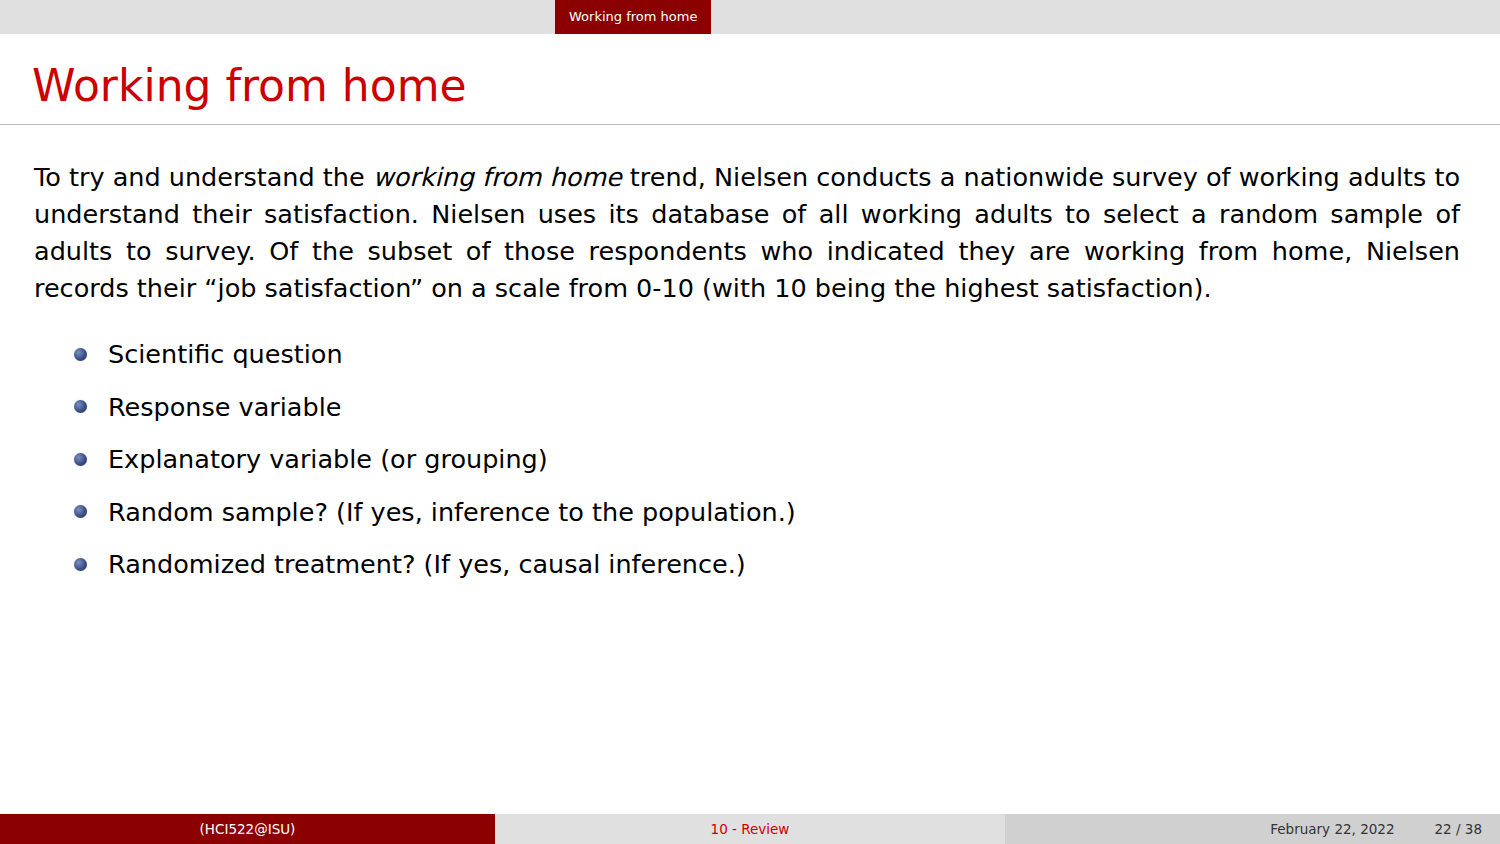Working from home
Working from home
To try and understand the working from home trend, Nielsen conducts a nationwide survey of working adults to understand their satisfaction. Nielsen uses its database of all working adults to select a random sample of adults to survey. Of the subset of those respondents who indicated they are working from home, Nielsen records their “job satisfaction” on a scale from 0-10 (with 10 being the highest satisfaction).
Scientific question
Response variable
Explanatory variable (or grouping)
Random sample? (If yes, inference to the population.)
Randomized treatment? (If yes, causal inference.)
(HCI522@ISU)
10 - Review
February 22, 202222 / 38